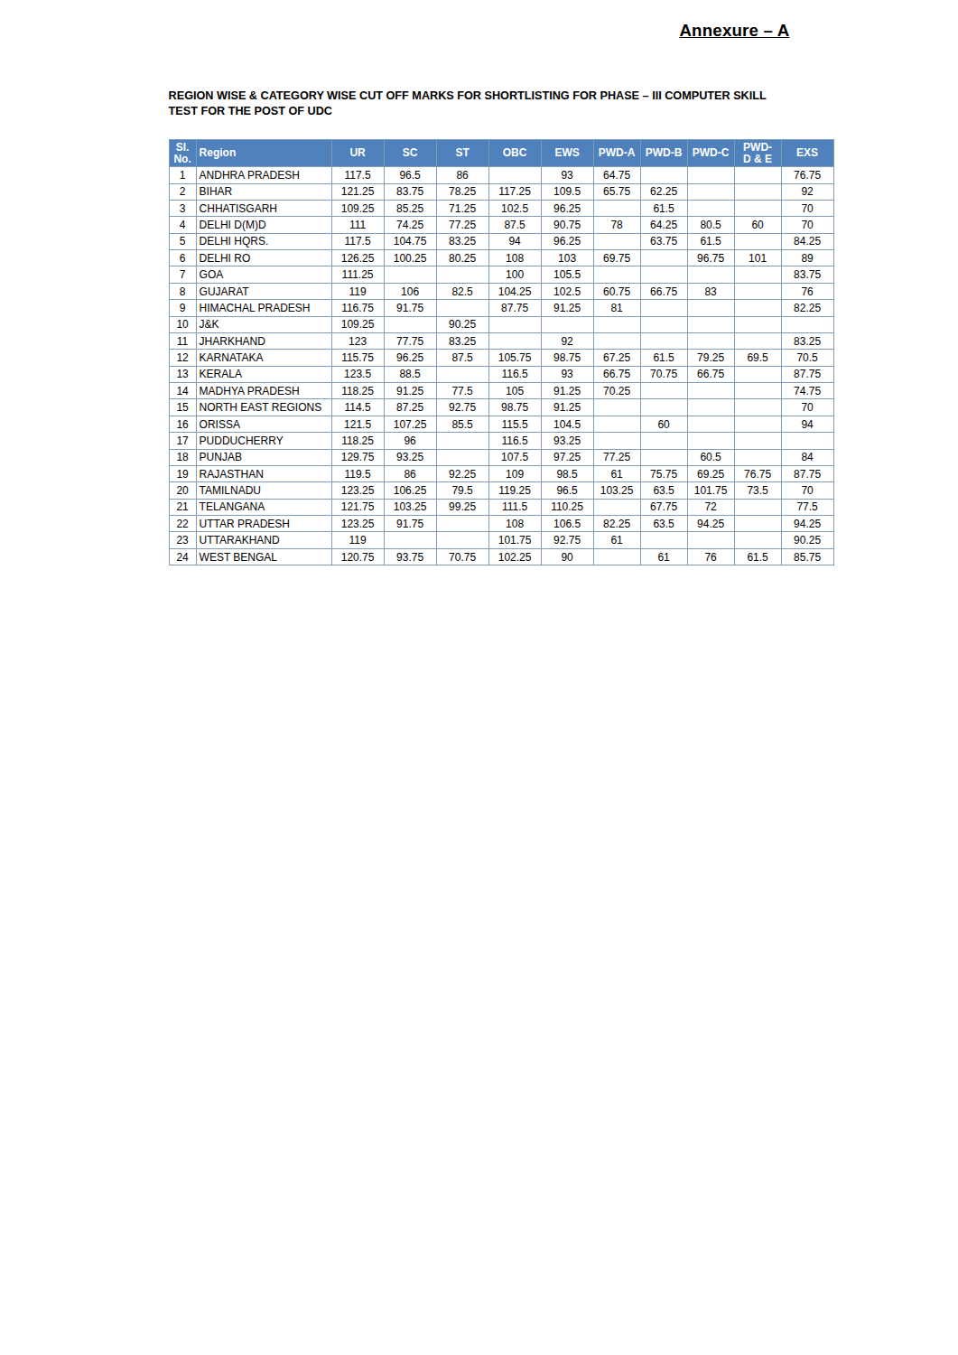Annexure – A
Region wise & category wise cut off marks for shortlisting for Phase – III Computer Skill Test for the post of UDC
| Sl. No. | Region | UR | SC | ST | OBC | EWS | PWD-A | PWD-B | PWD-C | PWD- D & E | EXS |
| --- | --- | --- | --- | --- | --- | --- | --- | --- | --- | --- | --- |
| 1 | ANDHRA PRADESH | 117.5 | 96.5 | 86 | | 93 | 64.75 | | | | 76.75 |
| 2 | BIHAR | 121.25 | 83.75 | 78.25 | 117.25 | 109.5 | 65.75 | 62.25 | | | 92 |
| 3 | CHHATISGARH | 109.25 | 85.25 | 71.25 | 102.5 | 96.25 | | 61.5 | | | 70 |
| 4 | DELHI D(M)D | 111 | 74.25 | 77.25 | 87.5 | 90.75 | 78 | 64.25 | 80.5 | 60 | 70 |
| 5 | DELHI HQRS. | 117.5 | 104.75 | 83.25 | 94 | 96.25 | | 63.75 | 61.5 | | 84.25 |
| 6 | DELHI RO | 126.25 | 100.25 | 80.25 | 108 | 103 | 69.75 | | 96.75 | 101 | 89 |
| 7 | GOA | 111.25 | | | 100 | 105.5 | | | | | 83.75 |
| 8 | GUJARAT | 119 | 106 | 82.5 | 104.25 | 102.5 | 60.75 | 66.75 | 83 | | 76 |
| 9 | HIMACHAL PRADESH | 116.75 | 91.75 | | 87.75 | 91.25 | 81 | | | | 82.25 |
| 10 | J&K | 109.25 | | 90.25 | | | | | | | |
| 11 | JHARKHAND | 123 | 77.75 | 83.25 | | 92 | | | | | 83.25 |
| 12 | KARNATAKA | 115.75 | 96.25 | 87.5 | 105.75 | 98.75 | 67.25 | 61.5 | 79.25 | 69.5 | 70.5 |
| 13 | KERALA | 123.5 | 88.5 | | 116.5 | 93 | 66.75 | 70.75 | 66.75 | | 87.75 |
| 14 | MADHYA PRADESH | 118.25 | 91.25 | 77.5 | 105 | 91.25 | 70.25 | | | | 74.75 |
| 15 | NORTH EAST REGIONS | 114.5 | 87.25 | 92.75 | 98.75 | 91.25 | | | | | 70 |
| 16 | ORISSA | 121.5 | 107.25 | 85.5 | 115.5 | 104.5 | | 60 | | | 94 |
| 17 | PUDDUCHERRY | 118.25 | 96 | | 116.5 | 93.25 | | | | | |
| 18 | PUNJAB | 129.75 | 93.25 | | 107.5 | 97.25 | 77.25 | | 60.5 | | 84 |
| 19 | RAJASTHAN | 119.5 | 86 | 92.25 | 109 | 98.5 | 61 | 75.75 | 69.25 | 76.75 | 87.75 |
| 20 | TAMILNADU | 123.25 | 106.25 | 79.5 | 119.25 | 96.5 | 103.25 | 63.5 | 101.75 | 73.5 | 70 |
| 21 | TELANGANA | 121.75 | 103.25 | 99.25 | 111.5 | 110.25 | | 67.75 | 72 | | 77.5 |
| 22 | UTTAR PRADESH | 123.25 | 91.75 | | 108 | 106.5 | 82.25 | 63.5 | 94.25 | | 94.25 |
| 23 | UTTARAKHAND | 119 | | | 101.75 | 92.75 | 61 | | | | 90.25 |
| 24 | WEST BENGAL | 120.75 | 93.75 | 70.75 | 102.25 | 90 | | 61 | 76 | 61.5 | 85.75 |